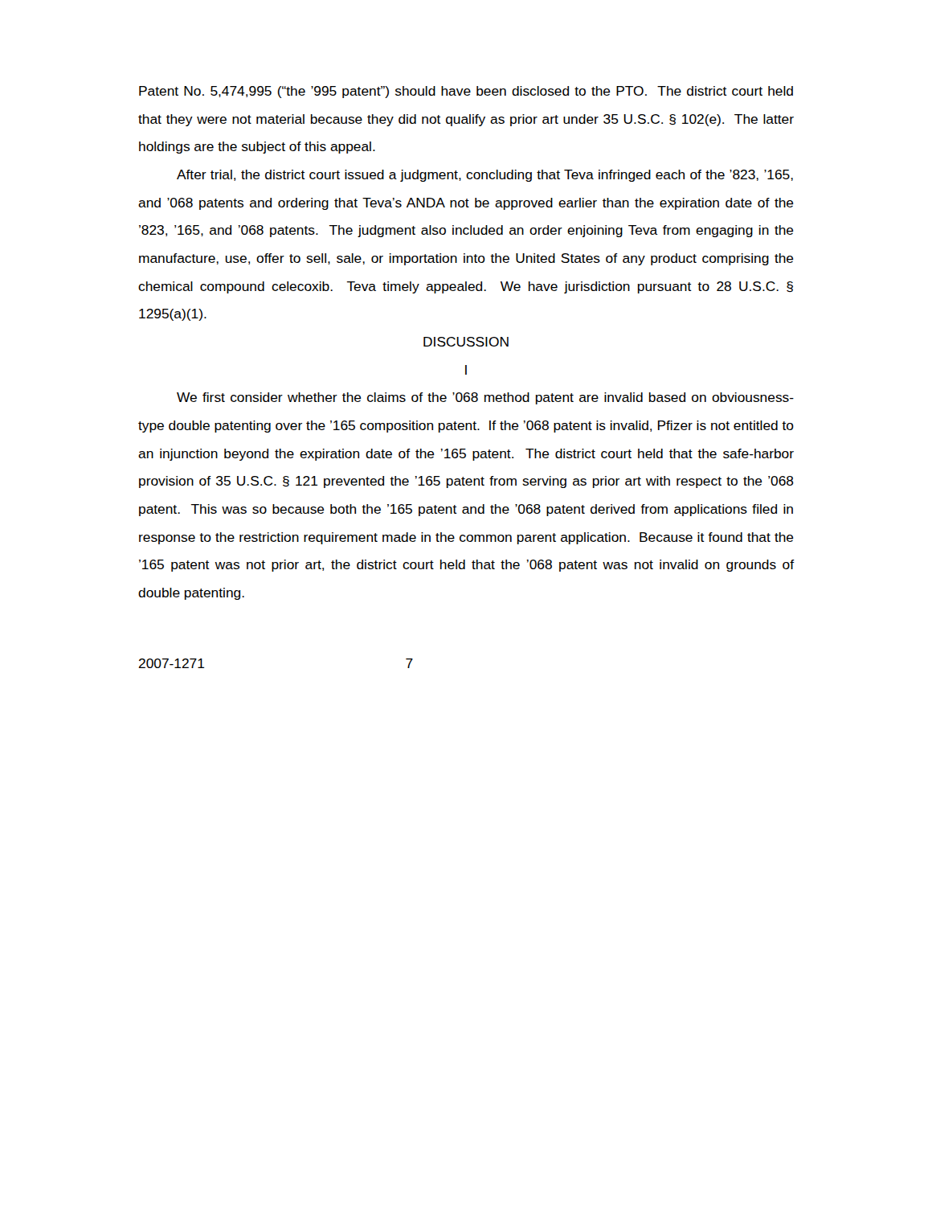Patent No. 5,474,995 (“the ’995 patent”) should have been disclosed to the PTO. The district court held that they were not material because they did not qualify as prior art under 35 U.S.C. § 102(e). The latter holdings are the subject of this appeal.
After trial, the district court issued a judgment, concluding that Teva infringed each of the ’823, ’165, and ’068 patents and ordering that Teva’s ANDA not be approved earlier than the expiration date of the ’823, ’165, and ’068 patents. The judgment also included an order enjoining Teva from engaging in the manufacture, use, offer to sell, sale, or importation into the United States of any product comprising the chemical compound celecoxib. Teva timely appealed. We have jurisdiction pursuant to 28 U.S.C. § 1295(a)(1).
DISCUSSION
I
We first consider whether the claims of the ’068 method patent are invalid based on obviousness-type double patenting over the ’165 composition patent. If the ’068 patent is invalid, Pfizer is not entitled to an injunction beyond the expiration date of the ’165 patent. The district court held that the safe-harbor provision of 35 U.S.C. § 121 prevented the ’165 patent from serving as prior art with respect to the ’068 patent. This was so because both the ’165 patent and the ’068 patent derived from applications filed in response to the restriction requirement made in the common parent application. Because it found that the ’165 patent was not prior art, the district court held that the ’068 patent was not invalid on grounds of double patenting.
2007-1271 7